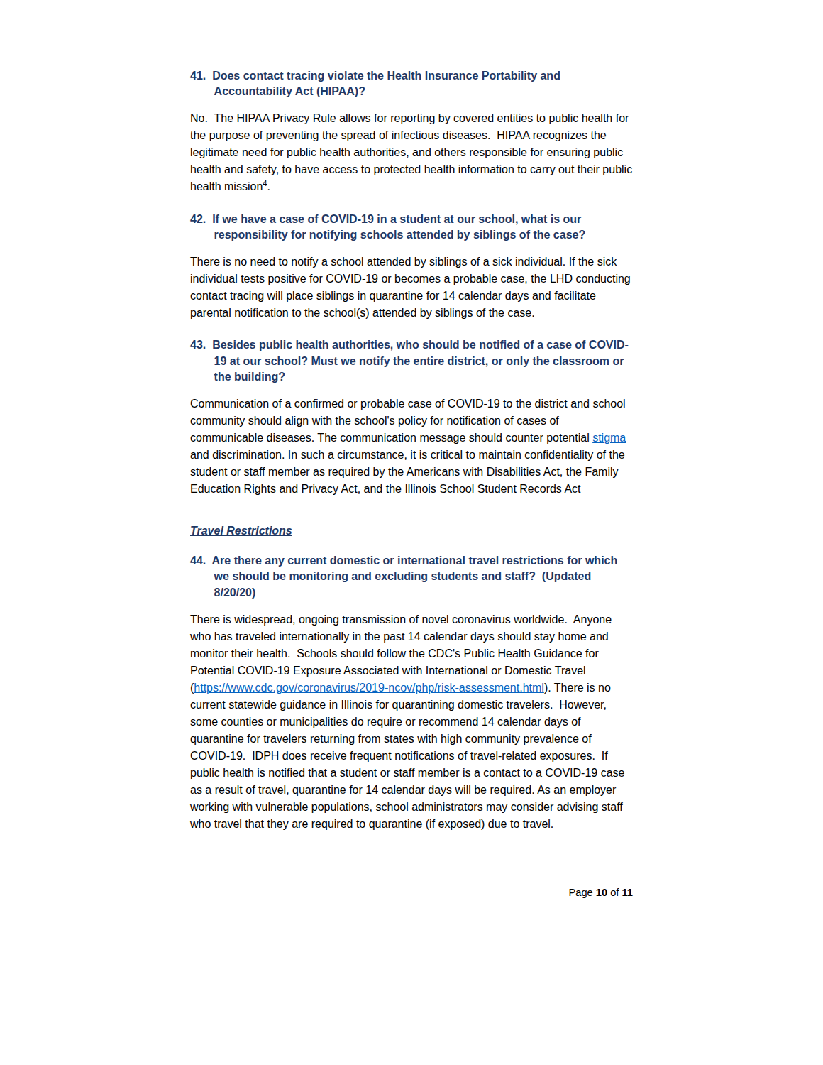41. Does contact tracing violate the Health Insurance Portability and Accountability Act (HIPAA)?
No. The HIPAA Privacy Rule allows for reporting by covered entities to public health for the purpose of preventing the spread of infectious diseases. HIPAA recognizes the legitimate need for public health authorities, and others responsible for ensuring public health and safety, to have access to protected health information to carry out their public health mission4.
42. If we have a case of COVID-19 in a student at our school, what is our responsibility for notifying schools attended by siblings of the case?
There is no need to notify a school attended by siblings of a sick individual. If the sick individual tests positive for COVID-19 or becomes a probable case, the LHD conducting contact tracing will place siblings in quarantine for 14 calendar days and facilitate parental notification to the school(s) attended by siblings of the case.
43. Besides public health authorities, who should be notified of a case of COVID-19 at our school? Must we notify the entire district, or only the classroom or the building?
Communication of a confirmed or probable case of COVID-19 to the district and school community should align with the school's policy for notification of cases of communicable diseases. The communication message should counter potential stigma and discrimination. In such a circumstance, it is critical to maintain confidentiality of the student or staff member as required by the Americans with Disabilities Act, the Family Education Rights and Privacy Act, and the Illinois School Student Records Act
Travel Restrictions
44. Are there any current domestic or international travel restrictions for which we should be monitoring and excluding students and staff? (Updated 8/20/20)
There is widespread, ongoing transmission of novel coronavirus worldwide. Anyone who has traveled internationally in the past 14 calendar days should stay home and monitor their health. Schools should follow the CDC's Public Health Guidance for Potential COVID-19 Exposure Associated with International or Domestic Travel (https://www.cdc.gov/coronavirus/2019-ncov/php/risk-assessment.html). There is no current statewide guidance in Illinois for quarantining domestic travelers. However, some counties or municipalities do require or recommend 14 calendar days of quarantine for travelers returning from states with high community prevalence of COVID-19. IDPH does receive frequent notifications of travel-related exposures. If public health is notified that a student or staff member is a contact to a COVID-19 case as a result of travel, quarantine for 14 calendar days will be required. As an employer working with vulnerable populations, school administrators may consider advising staff who travel that they are required to quarantine (if exposed) due to travel.
Page 10 of 11